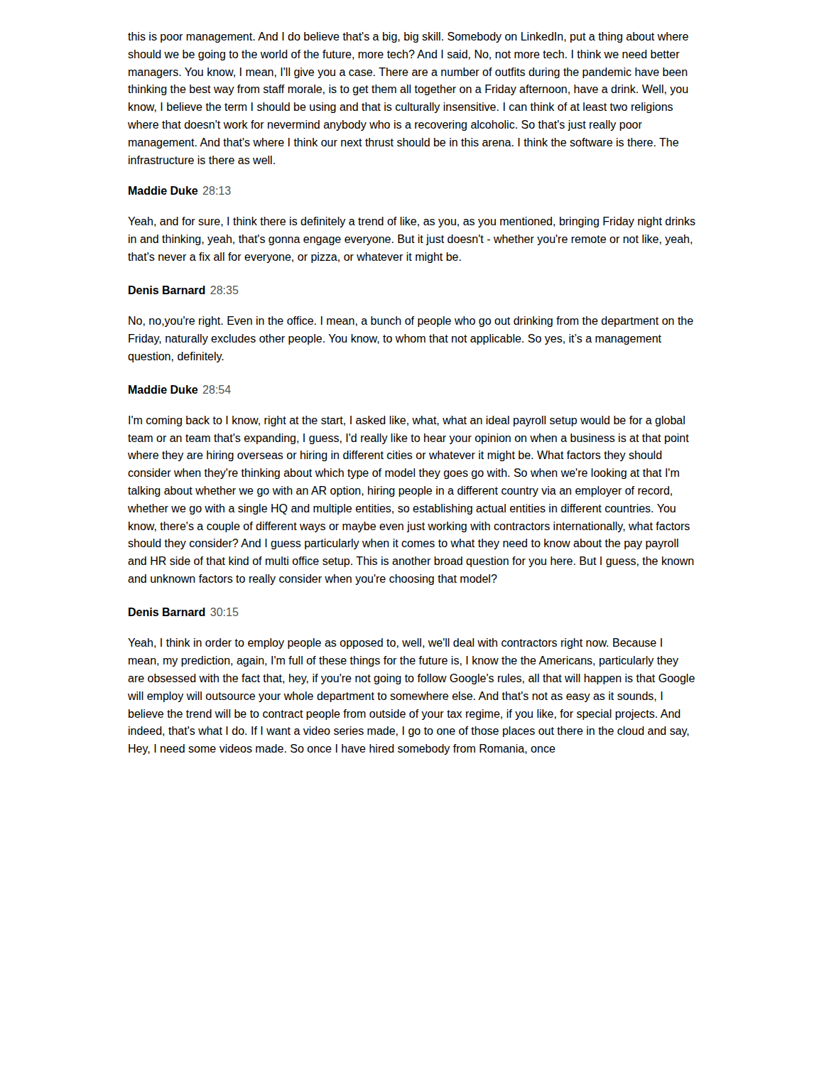this is poor management. And I do believe that's a big, big skill. Somebody on LinkedIn, put a thing about where should we be going to the world of the future, more tech? And I said, No, not more tech. I think we need better managers. You know, I mean, I'll give you a case. There are a number of outfits during the pandemic have been thinking the best way from staff morale, is to get them all together on a Friday afternoon, have a drink. Well, you know, I believe the term I should be using and that is culturally insensitive. I can think of at least two religions where that doesn't work for nevermind anybody who is a recovering alcoholic. So that's just really poor management. And that's where I think our next thrust should be in this arena. I think the software is there. The infrastructure is there as well.
Maddie Duke 28:13
Yeah, and for sure, I think there is definitely a trend of like, as you, as you mentioned, bringing Friday night drinks in and thinking, yeah, that's gonna engage everyone. But it just doesn't - whether you're remote or not like, yeah, that's never a fix all for everyone, or pizza, or whatever it might be.
Denis Barnard 28:35
No, no,you're right. Even in the office. I mean, a bunch of people who go out drinking from the department on the Friday, naturally excludes other people. You know, to whom that not applicable. So yes, it’s a management question, definitely.
Maddie Duke 28:54
I'm coming back to I know, right at the start, I asked like, what, what an ideal payroll setup would be for a global team or an team that's expanding, I guess, I'd really like to hear your opinion on when a business is at that point where they are hiring overseas or hiring in different cities or whatever it might be. What factors they should consider when they're thinking about which type of model they goes go with. So when we're looking at that I'm talking about whether we go with an AR option, hiring people in a different country via an employer of record, whether we go with a single HQ and multiple entities, so establishing actual entities in different countries. You know, there's a couple of different ways or maybe even just working with contractors internationally, what factors should they consider? And I guess particularly when it comes to what they need to know about the pay payroll and HR side of that kind of multi office setup. This is another broad question for you here. But I guess, the known and unknown factors to really consider when you're choosing that model?
Denis Barnard 30:15
Yeah, I think in order to employ people as opposed to, well, we'll deal with contractors right now. Because I mean, my prediction, again, I'm full of these things for the future is, I know the the Americans, particularly they are obsessed with the fact that, hey, if you're not going to follow Google's rules, all that will happen is that Google will employ will outsource your whole department to somewhere else. And that's not as easy as it sounds, I believe the trend will be to contract people from outside of your tax regime, if you like, for special projects. And indeed, that's what I do. If I want a video series made, I go to one of those places out there in the cloud and say, Hey, I need some videos made. So once I have hired somebody from Romania, once